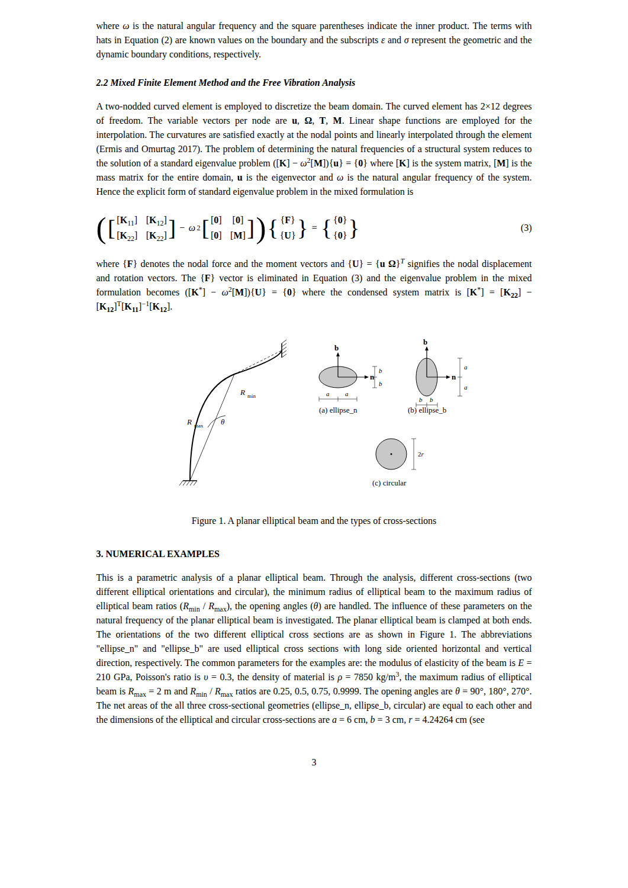where ω is the natural angular frequency and the square parentheses indicate the inner product. The terms with hats in Equation (2) are known values on the boundary and the subscripts ε and σ represent the geometric and the dynamic boundary conditions, respectively.
2.2 Mixed Finite Element Method and the Free Vibration Analysis
A two-nodded curved element is employed to discretize the beam domain. The curved element has 2×12 degrees of freedom. The variable vectors per node are u, Ω, T, M. Linear shape functions are employed for the interpolation. The curvatures are satisfied exactly at the nodal points and linearly interpolated through the element (Ermis and Omurtag 2017). The problem of determining the natural frequencies of a structural system reduces to the solution of a standard eigenvalue problem ([K] − ω2[M]){u} = {0} where [K] is the system matrix, [M] is the mass matrix for the entire domain, u is the eigenvector and ω is the natural angular frequency of the system. Hence the explicit form of standard eigenvalue problem in the mixed formulation is
( [ [K11][K12] [K22][K22] ] − ω2 [ [0][0] [0][M] ] ) { {F} {U} } = { {0} {0} }
(3)
where {F} denotes the nodal force and the moment vectors and {U} = {u Ω}T signifies the nodal displacement and rotation vectors. The {F} vector is eliminated in Equation (3) and the eigenvalue problem in the mixed formulation becomes ([K*] − ω2[M]){U} = {0} where the condensed system matrix is [K*] = [K22] − [K12]T[K11]−1[K12].
R max R min θ b n b b a a (a) ellipse_n b n a a b b (b) ellipse_b 2r (c) circular
Figure 1. A planar elliptical beam and the types of cross-sections
3. NUMERICAL EXAMPLES
This is a parametric analysis of a planar elliptical beam. Through the analysis, different cross-sections (two different elliptical orientations and circular), the minimum radius of elliptical beam to the maximum radius of elliptical beam ratios (Rmin / Rmax), the opening angles (θ) are handled. The influence of these parameters on the natural frequency of the planar elliptical beam is investigated. The planar elliptical beam is clamped at both ends. The orientations of the two different elliptical cross sections are as shown in Figure 1. The abbreviations "ellipse_n" and "ellipse_b" are used elliptical cross sections with long side oriented horizontal and vertical direction, respectively. The common parameters for the examples are: the modulus of elasticity of the beam is E = 210 GPa, Poisson's ratio is υ = 0.3, the density of material is ρ = 7850 kg/m3, the maximum radius of elliptical beam is Rmax = 2 m and Rmin / Rmax ratios are 0.25, 0.5, 0.75, 0.9999. The opening angles are θ = 90°, 180°, 270°. The net areas of the all three cross-sectional geometries (ellipse_n, ellipse_b, circular) are equal to each other and the dimensions of the elliptical and circular cross-sections are a = 6 cm, b = 3 cm, r = 4.24264 cm (see
3